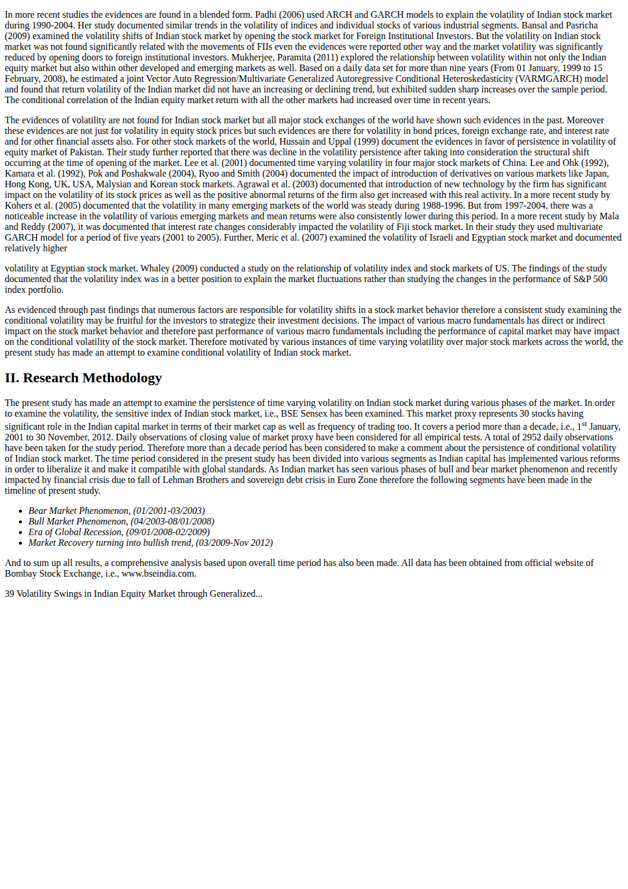In more recent studies the evidences are found in a blended form. Padhi (2006) used ARCH and GARCH models to explain the volatility of Indian stock market during 1990-2004. Her study documented similar trends in the volatility of indices and individual stocks of various industrial segments. Bansal and Pasricha (2009) examined the volatility shifts of Indian stock market by opening the stock market for Foreign Institutional Investors. But the volatility on Indian stock market was not found significantly related with the movements of FIIs even the evidences were reported other way and the market volatility was significantly reduced by opening doors to foreign institutional investors. Mukherjee, Paramita (2011) explored the relationship between volatility within not only the Indian equity market but also within other developed and emerging markets as well. Based on a daily data set for more than nine years (From 01 January, 1999 to 15 February, 2008), he estimated a joint Vector Auto Regression/Multivariate Generalized Autoregressive Conditional Heteroskedasticity (VARMGARCH) model and found that return volatility of the Indian market did not have an increasing or declining trend, but exhibited sudden sharp increases over the sample period. The conditional correlation of the Indian equity market return with all the other markets had increased over time in recent years.
The evidences of volatility are not found for Indian stock market but all major stock exchanges of the world have shown such evidences in the past. Moreover these evidences are not just for volatility in equity stock prices but such evidences are there for volatility in bond prices, foreign exchange rate, and interest rate and for other financial assets also. For other stock markets of the world, Hussain and Uppal (1999) document the evidences in favor of persistence in volatility of equity market of Pakistan. Their study further reported that there was decline in the volatility persistence after taking into consideration the structural shift occurring at the time of opening of the market. Lee et al. (2001) documented time varying volatility in four major stock markets of China. Lee and Ohk (1992), Kamara et al. (1992), Pok and Poshakwale (2004), Ryoo and Smith (2004) documented the impact of introduction of derivatives on various markets like Japan, Hong Kong, UK, USA, Malysian and Korean stock markets. Agrawal et al. (2003) documented that introduction of new technology by the firm has significant impact on the volatility of its stock prices as well as the positive abnormal returns of the firm also get increased with this real activity. In a more recent study by Kohers et al. (2005) documented that the volatility in many emerging markets of the world was steady during 1988-1996. But from 1997-2004, there was a noticeable increase in the volatility of various emerging markets and mean returns were also consistently lower during this period. In a more recent study by Mala and Reddy (2007), it was documented that interest rate changes considerably impacted the volatility of Fiji stock market. In their study they used multivariate GARCH model for a period of five years (2001 to 2005). Further, Meric et al. (2007) examined the volatility of Israeli and Egyptian stock market and documented relatively higher
volatility at Egyptian stock market. Whaley (2009) conducted a study on the relationship of volatility index and stock markets of US. The findings of the study documented that the volatility index was in a better position to explain the market fluctuations rather than studying the changes in the performance of S&P 500 index portfolio.
As evidenced through past findings that numerous factors are responsible for volatility shifts in a stock market behavior therefore a consistent study examining the conditional volatility may be fruitful for the investors to strategize their investment decisions. The impact of various macro fundamentals has direct or indirect impact on the stock market behavior and therefore past performance of various macro fundamentals including the performance of capital market may have impact on the conditional volatility of the stock market. Therefore motivated by various instances of time varying volatility over major stock markets across the world, the present study has made an attempt to examine conditional volatility of Indian stock market.
II. Research Methodology
The present study has made an attempt to examine the persistence of time varying volatility on Indian stock market during various phases of the market. In order to examine the volatility, the sensitive index of Indian stock market, i.e., BSE Sensex has been examined. This market proxy represents 30 stocks having significant role in the Indian capital market in terms of their market cap as well as frequency of trading too. It covers a period more than a decade, i.e., 1st January, 2001 to 30 November, 2012. Daily observations of closing value of market proxy have been considered for all empirical tests. A total of 2952 daily observations have been taken for the study period. Therefore more than a decade period has been considered to make a comment about the persistence of conditional volatility of Indian stock market. The time period considered in the present study has been divided into various segments as Indian capital has implemented various reforms in order to liberalize it and make it compatible with global standards. As Indian market has seen various phases of bull and bear market phenomenon and recently impacted by financial crisis due to fall of Lehman Brothers and sovereign debt crisis in Euro Zone therefore the following segments have been made in the timeline of present study.
Bear Market Phenomenon, (01/2001-03/2003)
Bull Market Phenomenon, (04/2003-08/01/2008)
Era of Global Recession, (09/01/2008-02/2009)
Market Recovery turning into bullish trend, (03/2009-Nov 2012)
And to sum up all results, a comprehensive analysis based upon overall time period has also been made. All data has been obtained from official website of Bombay Stock Exchange, i.e., www.bseindia.com.
39 Volatility Swings in Indian Equity Market through Generalized...